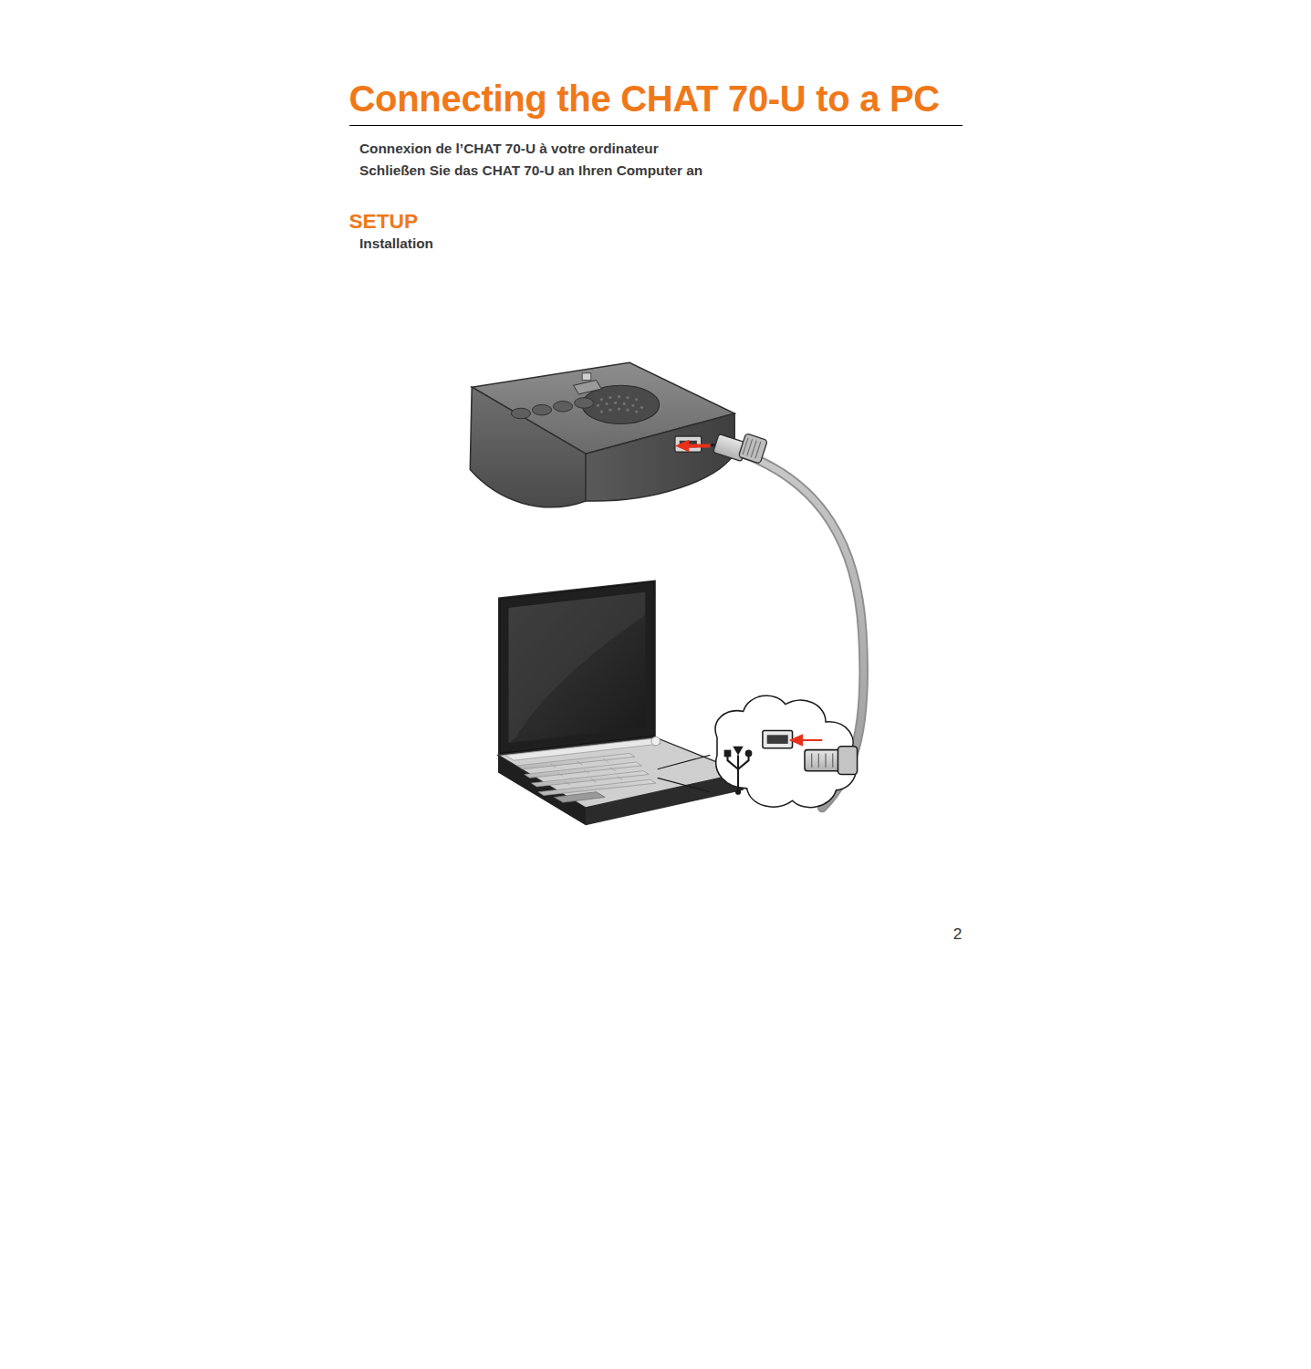Connecting the CHAT 70-U to a PC
Connexion de l’CHAT 70-U à votre ordinateur
Schließen Sie das CHAT 70-U an Ihren Computer an
SETUP
Installation
2